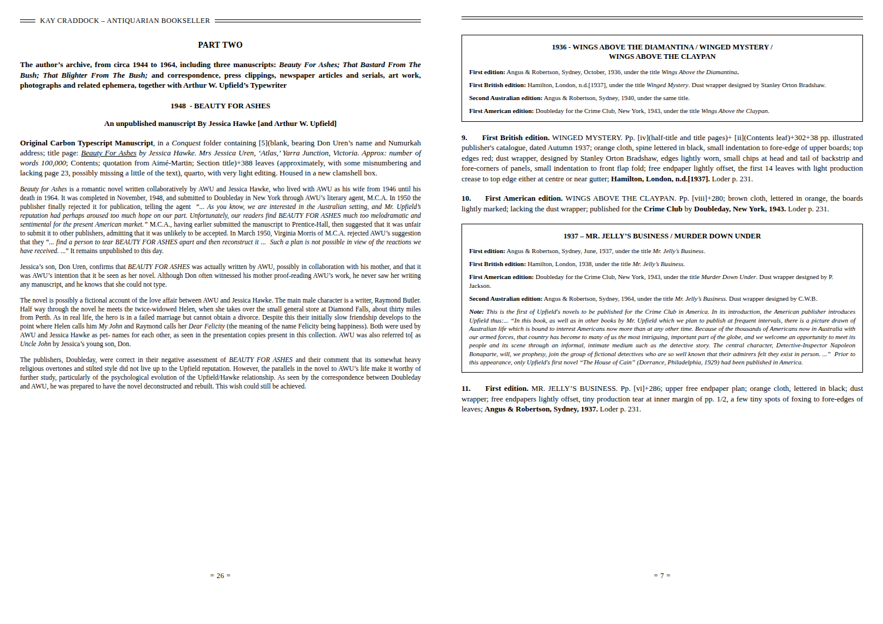KAY CRADDOCK – ANTIQUARIAN BOOKSELLER
PART TWO
The author’s archive, from circa 1944 to 1964, including three manuscripts: Beauty For Ashes; That Bastard From The Bush; That Blighter From The Bush; and correspondence, press clippings, newspaper articles and serials, art work, photographs and related ephemera, together with Arthur W. Upfield’s Typewriter
1948 - BEAUTY FOR ASHES
An unpublished manuscript By Jessica Hawke [and Arthur W. Upfield]
Original Carbon Typescript Manuscript, in a Conquest folder containing [5](blank, bearing Don Uren’s name and Numurkah address; title page: Beauty For Ashes by Jessica Hawke. Mrs Jessica Uren, ‘Atlas,’ Yarra Junction, Victoria. Approx: number of words 100,000; Contents; quotation from Aimé-Martin; Section title)+388 leaves (approximately, with some misnumbering and lacking page 23, possibly missing a little of the text), quarto, with very light editing. Housed in a new clamshell box.
Beauty for Ashes is a romantic novel written collaboratively by AWU and Jessica Hawke, who lived with AWU as his wife from 1946 until his death in 1964. It was completed in November, 1948, and submitted to Doubleday in New York through AWU’s literary agent, M.C.A. In 1950 the publisher finally rejected it for publication, telling the agent “... As you know, we are interested in the Australian setting, and Mr. Upfield’s reputation had perhaps aroused too much hope on our part. Unfortunately, our readers find BEAUTY FOR ASHES much too melodramatic and sentimental for the present American market.” M.C.A., having earlier submitted the manuscript to Prentice-Hall, then suggested that it was unfair to submit it to other publishers, admitting that it was unlikely to be accepted. In March 1950, Virginia Morris of M.C.A. rejected AWU’s suggestion that they “... find a person to tear BEAUTY FOR ASHES apart and then reconstruct it ... Such a plan is not possible in view of the reactions we have received. ...” It remains unpublished to this day.
Jessica’s son, Don Uren, confirms that BEAUTY FOR ASHES was actually written by AWU, possibly in collaboration with his mother, and that it was AWU’s intention that it be seen as her novel. Although Don often witnessed his mother proof-reading AWU’s work, he never saw her writing any manuscript, and he knows that she could not type.
The novel is possibly a fictional account of the love affair between AWU and Jessica Hawke. The main male character is a writer, Raymond Butler. Half way through the novel he meets the twice-widowed Helen, when she takes over the small general store at Diamond Falls, about thirty miles from Perth. As in real life, the hero is in a failed marriage but cannot obtain a divorce. Despite this their initially slow friendship develops to the point where Helen calls him My John and Raymond calls her Dear Felicity (the meaning of the name Felicity being happiness). Both were used by AWU and Jessica Hawke as pet- names for each other, as seen in the presentation copies present in this collection. AWU was also referred to[ as Uncle John by Jessica’s young son, Don.
The publishers, Doubleday, were correct in their negative assessment of BEAUTY FOR ASHES and their comment that its somewhat heavy religious overtones and stilted style did not live up to the Upfield reputation. However, the parallels in the novel to AWU’s life make it worthy of further study, particularly of the psychological evolution of the Upfield/Hawke relationship. As seen by the correspondence between Doubleday and AWU, he was prepared to have the novel deconstructed and rebuilt. This wish could still be achieved.
= 26 =
1936 - WINGS ABOVE THE DIAMANTINA / WINGED MYSTERY /
WINGS ABOVE THE CLAYPAN
First edition: Angus & Robertson, Sydney, October, 1936, under the title Wings Above the Diamantina.
First British edition: Hamilton, London, n.d.[1937], under the title Winged Mystery. Dust wrapper designed by Stanley Orton Bradshaw.
Second Australian edition: Angus & Robertson, Sydney, 1940, under the same title.
First American edition: Doubleday for the Crime Club, New York, 1943, under the title Wings Above the Claypan.
9. First British edition. WINGED MYSTERY. Pp. [iv](half-title and title pages)+ [ii](Contents leaf)+302+38 pp. illustrated publisher's catalogue, dated Autumn 1937; orange cloth, spine lettered in black, small indentation to fore-edge of upper boards; top edges red; dust wrapper, designed by Stanley Orton Bradshaw, edges lightly worn, small chips at head and tail of backstrip and fore-corners of panels, small indentation to front flap fold; free endpaper lightly offset, the first 14 leaves with light production crease to top edge either at centre or near gutter; Hamilton, London, n.d.[1937]. Loder p. 231.
10. First American edition. WINGS ABOVE THE CLAYPAN. Pp. [viii]+280; brown cloth, lettered in orange, the boards lightly marked; lacking the dust wrapper; published for the Crime Club by Doubleday, New York, 1943. Loder p. 231.
1937 – MR. JELLY’S BUSINESS / MURDER DOWN UNDER
First edition: Angus & Robertson, Sydney, June, 1937, under the title Mr. Jelly’s Business.
First British edition: Hamilton, London, 1938, under the title Mr. Jelly’s Business.
First American edition: Doubleday for the Crime Club, New York, 1943, under the title Murder Down Under. Dust wrapper designed by P. Jackson.
Second Australian edition: Angus & Robertson, Sydney, 1964, under the title Mr. Jelly’s Business. Dust wrapper designed by C.W.B.
Note: This is the first of Upfield's novels to be published for the Crime Club in America. In its introduction, the American publisher introduces Upfield thus:... “In this book, as well as in other books by Mr. Upfield which we plan to publish at frequent intervals, there is a picture drawn of Australian life which is bound to interest Americans now more than at any other time. Because of the thousands of Americans now in Australia with our armed forces, that country has become to many of us the most intriguing, important part of the globe, and we welcome an opportunity to meet its people and its scene through an informal, intimate medium such as the detective story. The central character, Detective-Inspector Napoleon Bonaparte, will, we prophesy, join the group of fictional detectives who are so well known that their admirers felt they exist in person. ...” Prior to this appearance, only Upfield's first novel “The House of Cain” (Dorrance, Philadelphia, 1929) had been published in America.
11. First edition. MR. JELLY’S BUSINESS. Pp. [vi]+286; upper free endpaper plan; orange cloth, lettered in black; dust wrapper; free endpapers lightly offset, tiny production tear at inner margin of pp. 1/2, a few tiny spots of foxing to fore-edges of leaves; Angus & Robertson, Sydney, 1937. Loder p. 231.
= 7 =